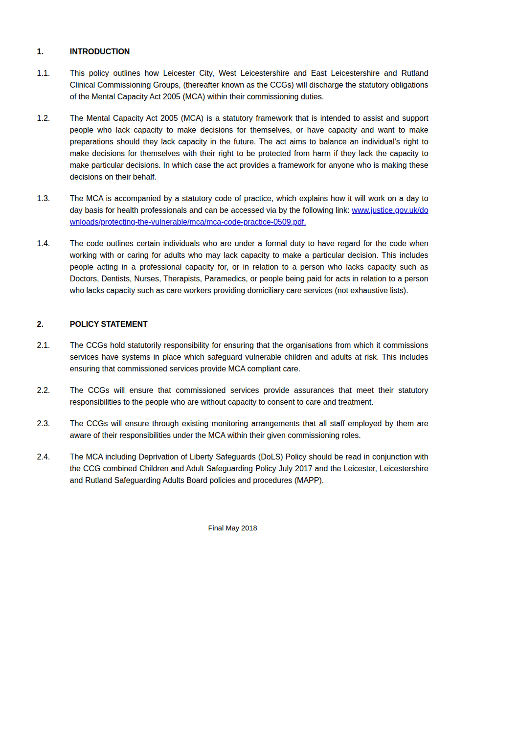1.
Introduction
1.1.
This policy outlines how Leicester City, West Leicestershire and East Leicestershire and Rutland Clinical Commissioning Groups, (thereafter known as the CCGs) will discharge the statutory obligations of the Mental Capacity Act 2005 (MCA) within their commissioning duties.
1.2.
The Mental Capacity Act 2005 (MCA) is a statutory framework that is intended to assist and support people who lack capacity to make decisions for themselves, or have capacity and want to make preparations should they lack capacity in the future. The act aims to balance an individual’s right to make decisions for themselves with their right to be protected from harm if they lack the capacity to make particular decisions. In which case the act provides a framework for anyone who is making these decisions on their behalf.
1.3.
The MCA is accompanied by a statutory code of practice, which explains how it will work on a day to day basis for health professionals and can be accessed via by the following link: www.justice.gov.uk/downloads/protecting-the-vulnerable/mca/mca-code-practice-0509.pdf.
1.4.
The code outlines certain individuals who are under a formal duty to have regard for the code when working with or caring for adults who may lack capacity to make a particular decision. This includes people acting in a professional capacity for, or in relation to a person who lacks capacity such as Doctors, Dentists, Nurses, Therapists, Paramedics, or people being paid for acts in relation to a person who lacks capacity such as care workers providing domiciliary care services (not exhaustive lists).
2.
Policy Statement
2.1.
The CCGs hold statutorily responsibility for ensuring that the organisations from which it commissions services have systems in place which safeguard vulnerable children and adults at risk. This includes ensuring that commissioned services provide MCA compliant care.
2.2.
The CCGs will ensure that commissioned services provide assurances that meet their statutory responsibilities to the people who are without capacity to consent to care and treatment.
2.3.
The CCGs will ensure through existing monitoring arrangements that all staff employed by them are aware of their responsibilities under the MCA within their given commissioning roles.
2.4.
The MCA including Deprivation of Liberty Safeguards (DoLS) Policy should be read in conjunction with the CCG combined Children and Adult Safeguarding Policy July 2017 and the Leicester, Leicestershire and Rutland Safeguarding Adults Board policies and procedures (MAPP).
Final May 2018